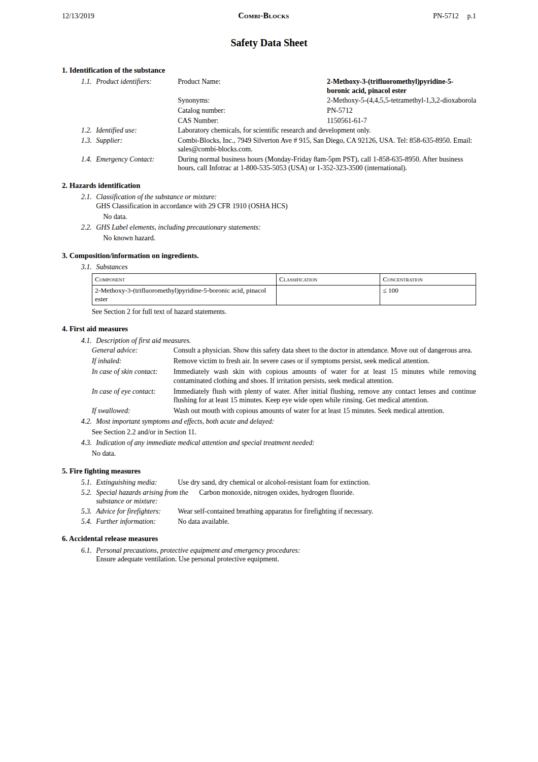12/13/2019
Combi-Blocks
PN-5712 p.1
Safety Data Sheet
1. Identification of the substance
1.1.
Product identifiers:
Product Name:
2-Methoxy-3-(trifluoromethyl)pyridine-5-boronic acid, pinacol ester
Synonyms:
2-Methoxy-5-(4,4,5,5-tetramethyl-1,3,2-dioxaborolan-2-yl)-3-(trifluoromethyl)pyridine
Catalog number:
PN-5712
CAS Number:
1150561-61-7
1.2.
Identified use:
Laboratory chemicals, for scientific research and development only.
1.3.
Supplier:
Combi-Blocks, Inc., 7949 Silverton Ave # 915, San Diego, CA 92126, USA. Tel: 858-635-8950. Email: sales@combi-blocks.com.
1.4.
Emergency Contact:
During normal business hours (Monday-Friday 8am-5pm PST), call 1-858-635-8950. After business hours, call Infotrac at 1-800-535-5053 (USA) or 1-352-323-3500 (international).
2. Hazards identification
2.1.
Classification of the substance or mixture:
GHS Classification in accordance with 29 CFR 1910 (OSHA HCS)
No data.
2.2.
GHS Label elements, including precautionary statements:
No known hazard.
3. Composition/information on ingredients.
3.1.
Substances
| Component | Classification | Concentration |
| --- | --- | --- |
| 2-Methoxy-3-(trifluoromethyl)pyridine-5-boronic acid, pinacol ester | | ≤ 100 |
See Section 2 for full text of hazard statements.
4. First aid measures
4.1.
Description of first aid measures.
General advice:
Consult a physician. Show this safety data sheet to the doctor in attendance. Move out of dangerous area.
If inhaled:
Remove victim to fresh air. In severe cases or if symptoms persist, seek medical attention.
In case of skin contact:
Immediately wash skin with copious amounts of water for at least 15 minutes while removing contaminated clothing and shoes. If irritation persists, seek medical attention.
In case of eye contact:
Immediately flush with plenty of water. After initial flushing, remove any contact lenses and continue flushing for at least 15 minutes. Keep eye wide open while rinsing. Get medical attention.
If swallowed:
Wash out mouth with copious amounts of water for at least 15 minutes. Seek medical attention.
4.2.
Most important symptoms and effects, both acute and delayed:
See Section 2.2 and/or in Section 11.
4.3.
Indication of any immediate medical attention and special treatment needed:
No data.
5. Fire fighting measures
5.1.
Extinguishing media:
Use dry sand, dry chemical or alcohol-resistant foam for extinction.
5.2.
Special hazards arising from the substance or mixture:
Carbon monoxide, nitrogen oxides, hydrogen fluoride.
5.3.
Advice for firefighters:
Wear self-contained breathing apparatus for firefighting if necessary.
5.4.
Further information:
No data available.
6. Accidental release measures
6.1.
Personal precautions, protective equipment and emergency procedures:
Ensure adequate ventilation. Use personal protective equipment.